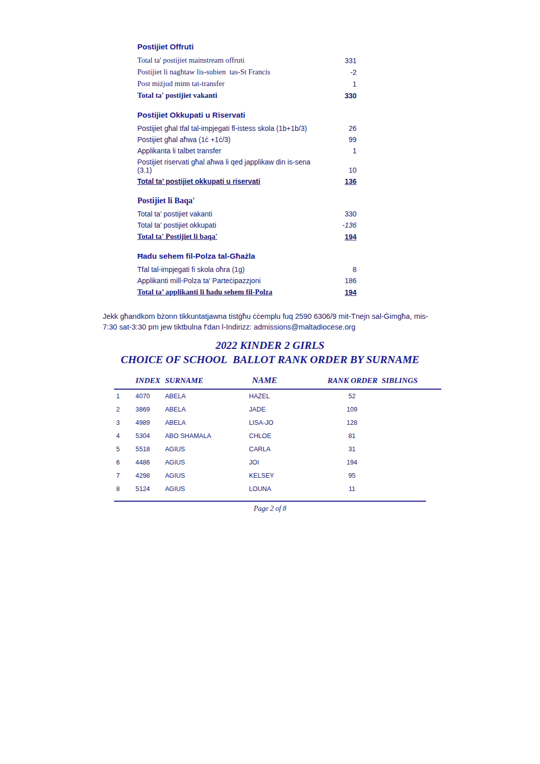Postijiet Offruti
| Total ta' postijiet mainstream offruti | 331 |
| Postijiet li nagħtaw lis-subien tas-St Francis | -2 |
| Post miżjud minn tat-transfer | 1 |
| Total ta' postijiet vakanti | 330 |
Postijiet Okkupati u Riservati
| Postijiet għal tfal tal-impjegati fl-istess skola (1b+1b/3) | 26 |
| Postijiet għal aħwa (1ċ +1ċ/3) | 99 |
| Applikanta li talbet transfer | 1 |
| Postijiet riservati għal aħwa li qed japplikaw din is-sena (3.1) | 10 |
| Total ta’ postijiet okkupati u riservati | 136 |
Postijiet li Baqa'
| Total ta’ postijiet vakanti | 330 |
| Total ta’ postijiet okkupati | -136 |
| Total ta' Postijiet li baqa' | 194 |
Ħadu sehem fil-Polza tal-Għażla
| Tfal tal-impjegati fi skola oħra (1g) | 8 |
| Applikanti mill-Polza ta' Parteċipazzjoni | 186 |
| Total ta’ applikanti li ħadu sehem fil-Polza | 194 |
Jekk għandkom bżonn tikkuntatjawna tistġħu ċċemplu fuq 2590 6306/9 mit-Tnejn sal-Ġimgħa, mis-7:30 sat-3:30 pm jew tiktbulna f'dan l-Indirizz: admissions@maltadiocese.org
2022 KINDER 2 GIRLS
CHOICE OF SCHOOL BALLOT RANK ORDER BY SURNAME
| | INDEX | SURNAME | NAME | RANK ORDER | SIBLINGS |
| --- | --- | --- | --- | --- | --- |
| 1 | 4070 | ABELA | HAZEL | 52 | |
| 2 | 3869 | ABELA | JADE | 109 | |
| 3 | 4989 | ABELA | LISA-JO | 128 | |
| 4 | 5304 | ABO SHAMALA | CHLOE | 81 | |
| 5 | 5518 | AGIUS | CARLA | 31 | |
| 6 | 4486 | AGIUS | JOI | 194 | |
| 7 | 4298 | AGIUS | KELSEY | 95 | |
| 8 | 5124 | AGIUS | LOUNA | 11 | |
Page 2 of 8